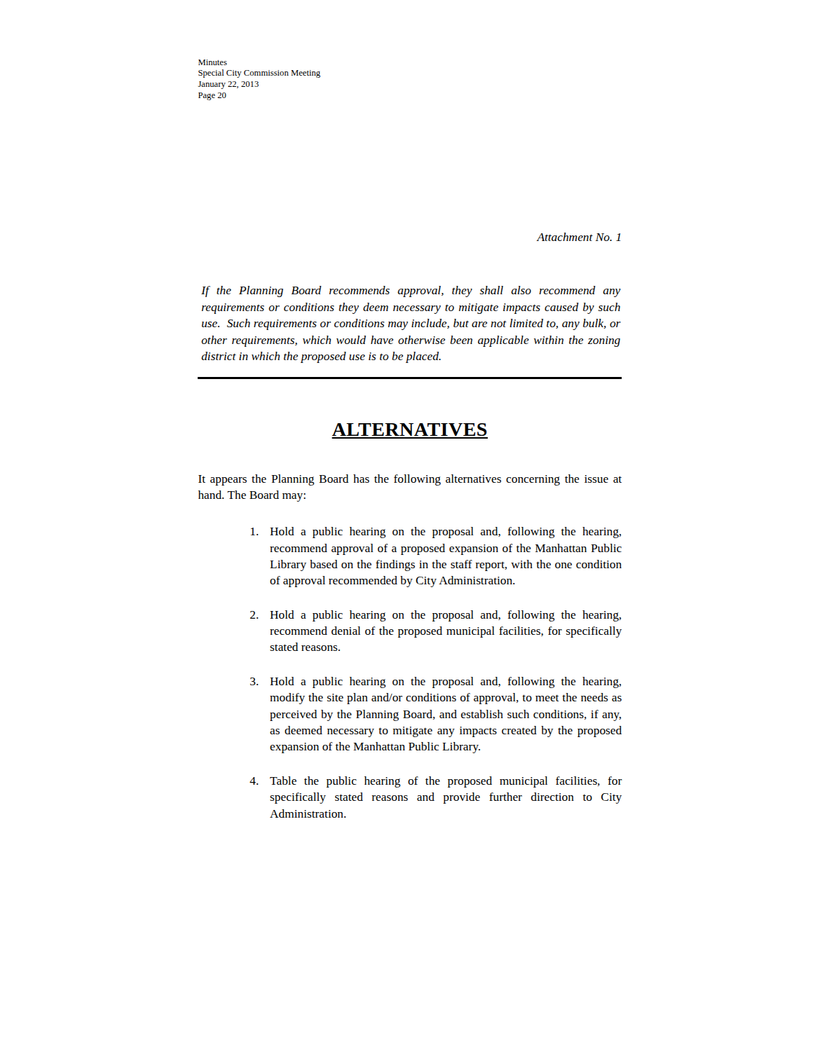Minutes
Special City Commission Meeting
January 22, 2013
Page 20
Attachment No. 1
If the Planning Board recommends approval, they shall also recommend any requirements or conditions they deem necessary to mitigate impacts caused by such use. Such requirements or conditions may include, but are not limited to, any bulk, or other requirements, which would have otherwise been applicable within the zoning district in which the proposed use is to be placed.
ALTERNATIVES
It appears the Planning Board has the following alternatives concerning the issue at hand. The Board may:
Hold a public hearing on the proposal and, following the hearing, recommend approval of a proposed expansion of the Manhattan Public Library based on the findings in the staff report, with the one condition of approval recommended by City Administration.
Hold a public hearing on the proposal and, following the hearing, recommend denial of the proposed municipal facilities, for specifically stated reasons.
Hold a public hearing on the proposal and, following the hearing, modify the site plan and/or conditions of approval, to meet the needs as perceived by the Planning Board, and establish such conditions, if any, as deemed necessary to mitigate any impacts created by the proposed expansion of the Manhattan Public Library.
Table the public hearing of the proposed municipal facilities, for specifically stated reasons and provide further direction to City Administration.